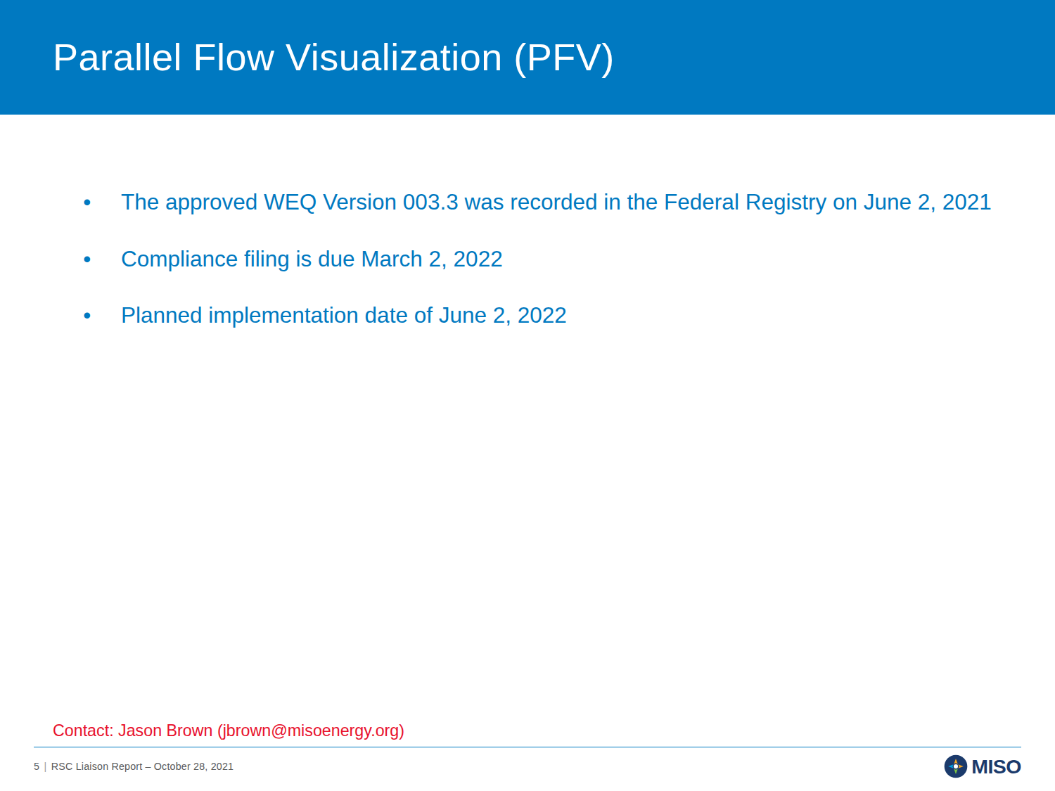Parallel Flow Visualization (PFV)
The approved WEQ Version 003.3 was recorded in the Federal Registry on June 2, 2021
Compliance filing is due March 2, 2022
Planned implementation date of June 2, 2022
Contact: Jason Brown (jbrown@misoenergy.org)
5|RSC Liaison Report – October 28, 2021
MISO